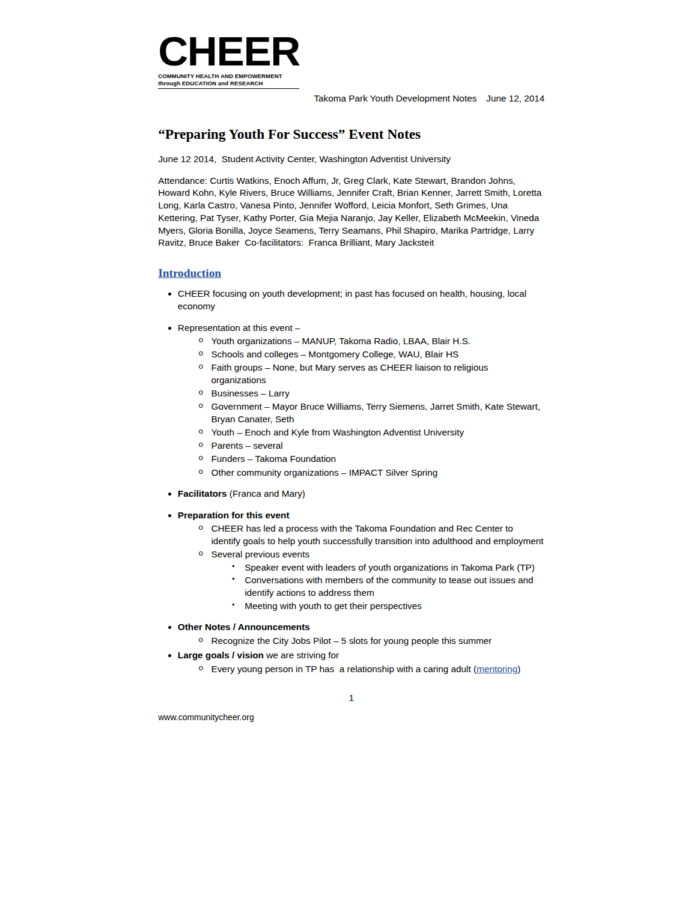CHEER
COMMUNITY HEALTH AND EMPOWERMENT
through EDUCATION and RESEARCH
Takoma Park Youth Development Notes June 12, 2014
“Preparing Youth For Success” Event Notes
June 12 2014, Student Activity Center, Washington Adventist University
Attendance: Curtis Watkins, Enoch Affum, Jr, Greg Clark, Kate Stewart, Brandon Johns, Howard Kohn, Kyle Rivers, Bruce Williams, Jennifer Craft, Brian Kenner, Jarrett Smith, Loretta Long, Karla Castro, Vanesa Pinto, Jennifer Wofford, Leicia Monfort, Seth Grimes, Una Kettering, Pat Tyser, Kathy Porter, Gia Mejia Naranjo, Jay Keller, Elizabeth McMeekin, Vineda Myers, Gloria Bonilla, Joyce Seamens, Terry Seamans, Phil Shapiro, Marika Partridge, Larry Ravitz, Bruce Baker Co-facilitators: Franca Brilliant, Mary Jacksteit
Introduction
CHEER focusing on youth development; in past has focused on health, housing, local economy
Representation at this event –
Youth organizations – MANUP, Takoma Radio, LBAA, Blair H.S.
Schools and colleges – Montgomery College, WAU, Blair HS
Faith groups – None, but Mary serves as CHEER liaison to religious organizations
Businesses – Larry
Government – Mayor Bruce Williams, Terry Siemens, Jarret Smith, Kate Stewart, Bryan Canater, Seth
Youth – Enoch and Kyle from Washington Adventist University
Parents – several
Funders – Takoma Foundation
Other community organizations – IMPACT Silver Spring
Facilitators (Franca and Mary)
Preparation for this event
CHEER has led a process with the Takoma Foundation and Rec Center to identify goals to help youth successfully transition into adulthood and employment
Several previous events
Speaker event with leaders of youth organizations in Takoma Park (TP)
Conversations with members of the community to tease out issues and identify actions to address them
Meeting with youth to get their perspectives
Other Notes / Announcements
Recognize the City Jobs Pilot – 5 slots for young people this summer
Large goals / vision we are striving for
Every young person in TP has a relationship with a caring adult (mentoring)
1
www.communitycheer.org